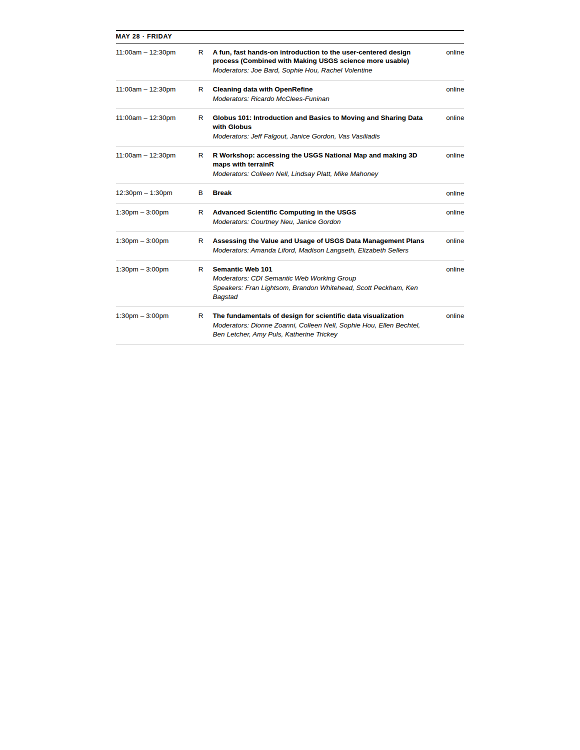| MAY 28 · FRIDAY | |
| --- | --- |
| 11:00am – 12:30pm | R | A fun, fast hands-on introduction to the user-centered design process (Combined with Making USGS science more usable) Moderators: Joe Bard, Sophie Hou, Rachel Volentine | online |
| 11:00am – 12:30pm | R | Cleaning data with OpenRefine Moderators: Ricardo McClees-Funinan | online |
| 11:00am – 12:30pm | R | Globus 101: Introduction and Basics to Moving and Sharing Data with Globus Moderators: Jeff Falgout, Janice Gordon, Vas Vasiliadis | online |
| 11:00am – 12:30pm | R | R Workshop: accessing the USGS National Map and making 3D maps with terrainR Moderators: Colleen Nell, Lindsay Platt, Mike Mahoney | online |
| 12:30pm – 1:30pm | B | Break | online |
| 1:30pm – 3:00pm | R | Advanced Scientific Computing in the USGS Moderators: Courtney Neu, Janice Gordon | online |
| 1:30pm – 3:00pm | R | Assessing the Value and Usage of USGS Data Management Plans Moderators: Amanda Liford, Madison Langseth, Elizabeth Sellers | online |
| 1:30pm – 3:00pm | R | Semantic Web 101 Moderators: CDI Semantic Web Working Group Speakers: Fran Lightsom, Brandon Whitehead, Scott Peckham, Ken Bagstad | online |
| 1:30pm – 3:00pm | R | The fundamentals of design for scientific data visualization Moderators: Dionne Zoanni, Colleen Nell, Sophie Hou, Ellen Bechtel, Ben Letcher, Amy Puls, Katherine Trickey | online |